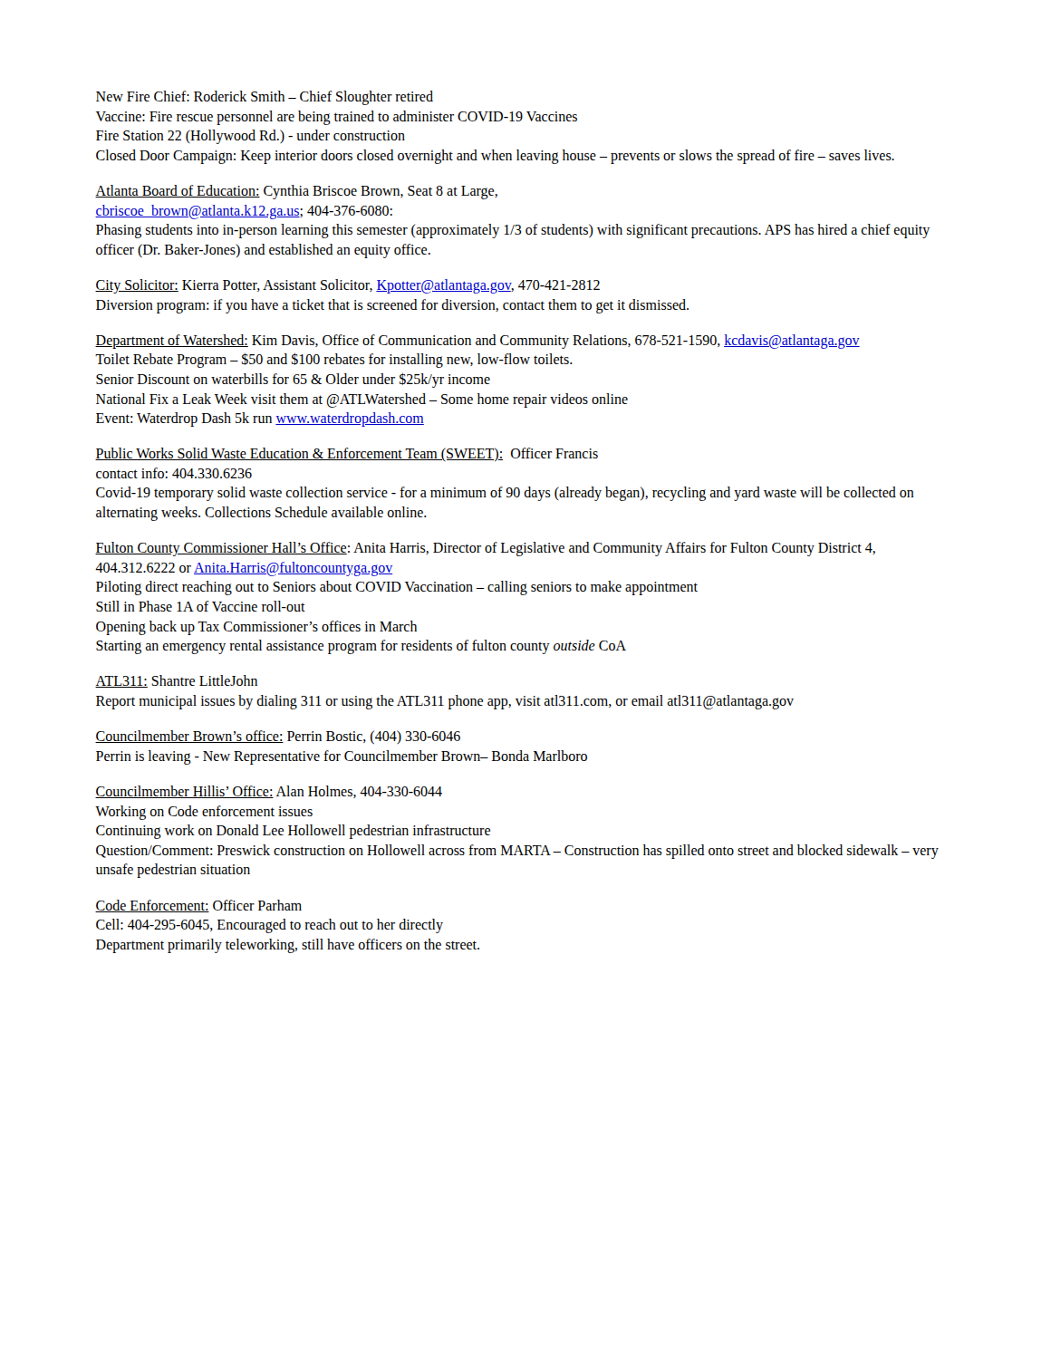New Fire Chief: Roderick Smith – Chief Sloughter retired
Vaccine: Fire rescue personnel are being trained to administer COVID-19 Vaccines
Fire Station 22 (Hollywood Rd.) - under construction
Closed Door Campaign: Keep interior doors closed overnight and when leaving house – prevents or slows the spread of fire – saves lives.
Atlanta Board of Education: Cynthia Briscoe Brown, Seat 8 at Large,
cbriscoe_brown@atlanta.k12.ga.us; 404-376-6080:
Phasing students into in-person learning this semester (approximately 1/3 of students) with significant precautions. APS has hired a chief equity officer (Dr. Baker-Jones) and established an equity office.
City Solicitor: Kierra Potter, Assistant Solicitor, Kpotter@atlantaga.gov, 470-421-2812
Diversion program: if you have a ticket that is screened for diversion, contact them to get it dismissed.
Department of Watershed: Kim Davis, Office of Communication and Community Relations, 678-521-1590, kcdavis@atlantaga.gov
Toilet Rebate Program – $50 and $100 rebates for installing new, low-flow toilets.
Senior Discount on waterbills for 65 & Older under $25k/yr income
National Fix a Leak Week visit them at @ATLWatershed – Some home repair videos online
Event: Waterdrop Dash 5k run www.waterdropdash.com
Public Works Solid Waste Education & Enforcement Team (SWEET): Officer Francis
contact info: 404.330.6236
Covid-19 temporary solid waste collection service - for a minimum of 90 days (already began), recycling and yard waste will be collected on alternating weeks. Collections Schedule available online.
Fulton County Commissioner Hall’s Office: Anita Harris, Director of Legislative and Community Affairs for Fulton County District 4, 404.312.6222 or Anita.Harris@fultoncountyga.gov
Piloting direct reaching out to Seniors about COVID Vaccination – calling seniors to make appointment
Still in Phase 1A of Vaccine roll-out
Opening back up Tax Commissioner’s offices in March
Starting an emergency rental assistance program for residents of fulton county outside CoA
ATL311: Shantre LittleJohn
Report municipal issues by dialing 311 or using the ATL311 phone app, visit atl311.com, or email atl311@atlantaga.gov
Councilmember Brown’s office: Perrin Bostic, (404) 330-6046
Perrin is leaving - New Representative for Councilmember Brown– Bonda Marlboro
Councilmember Hillis’ Office: Alan Holmes, 404-330-6044
Working on Code enforcement issues
Continuing work on Donald Lee Hollowell pedestrian infrastructure
Question/Comment: Preswick construction on Hollowell across from MARTA – Construction has spilled onto street and blocked sidewalk – very unsafe pedestrian situation
Code Enforcement: Officer Parham
Cell: 404-295-6045, Encouraged to reach out to her directly
Department primarily teleworking, still have officers on the street.